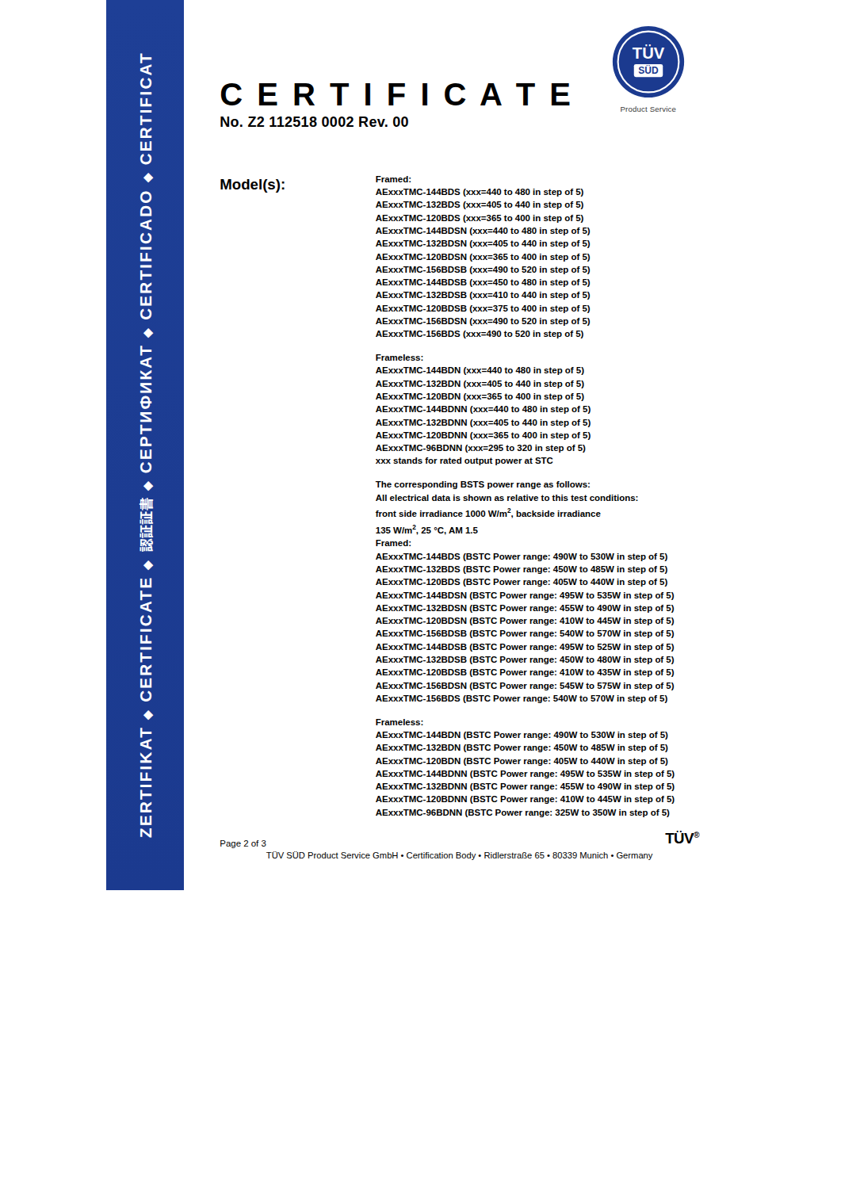ZERTIFIKAT ◆ CERTIFICATE ◆ 認証証書 ◆ СЕРТИФИКАТ ◆ CERTIFICADO ◆ CERTIFICAT
TÜV SÜD
Product Service
C E R T I F I C A T E
No. Z2 112518 0002 Rev. 00
Model(s):
Framed:
AExxxTMC-144BDS (xxx=440 to 480 in step of 5)
AExxxTMC-132BDS (xxx=405 to 440 in step of 5)
AExxxTMC-120BDS (xxx=365 to 400 in step of 5)
AExxxTMC-144BDSN (xxx=440 to 480 in step of 5)
AExxxTMC-132BDSN (xxx=405 to 440 in step of 5)
AExxxTMC-120BDSN (xxx=365 to 400 in step of 5)
AExxxTMC-156BDSB (xxx=490 to 520 in step of 5)
AExxxTMC-144BDSB (xxx=450 to 480 in step of 5)
AExxxTMC-132BDSB (xxx=410 to 440 in step of 5)
AExxxTMC-120BDSB (xxx=375 to 400 in step of 5)
AExxxTMC-156BDSN (xxx=490 to 520 in step of 5)
AExxxTMC-156BDS (xxx=490 to 520 in step of 5)
Frameless:
AExxxTMC-144BDN (xxx=440 to 480 in step of 5)
AExxxTMC-132BDN (xxx=405 to 440 in step of 5)
AExxxTMC-120BDN (xxx=365 to 400 in step of 5)
AExxxTMC-144BDNN (xxx=440 to 480 in step of 5)
AExxxTMC-132BDNN (xxx=405 to 440 in step of 5)
AExxxTMC-120BDNN (xxx=365 to 400 in step of 5)
AExxxTMC-96BDNN (xxx=295 to 320 in step of 5)
xxx stands for rated output power at STC
The corresponding BSTS power range as follows:
All electrical data is shown as relative to this test conditions:
front side irradiance 1000 W/m2, backside irradiance
135 W/m2, 25 °C, AM 1.5
Framed:
AExxxTMC-144BDS (BSTC Power range: 490W to 530W in step of 5)
AExxxTMC-132BDS (BSTC Power range: 450W to 485W in step of 5)
AExxxTMC-120BDS (BSTC Power range: 405W to 440W in step of 5)
AExxxTMC-144BDSN (BSTC Power range: 495W to 535W in step of 5)
AExxxTMC-132BDSN (BSTC Power range: 455W to 490W in step of 5)
AExxxTMC-120BDSN (BSTC Power range: 410W to 445W in step of 5)
AExxxTMC-156BDSB (BSTC Power range: 540W to 570W in step of 5)
AExxxTMC-144BDSB (BSTC Power range: 495W to 525W in step of 5)
AExxxTMC-132BDSB (BSTC Power range: 450W to 480W in step of 5)
AExxxTMC-120BDSB (BSTC Power range: 410W to 435W in step of 5)
AExxxTMC-156BDSN (BSTC Power range: 545W to 575W in step of 5)
AExxxTMC-156BDS (BSTC Power range: 540W to 570W in step of 5)
Frameless:
AExxxTMC-144BDN (BSTC Power range: 490W to 530W in step of 5)
AExxxTMC-132BDN (BSTC Power range: 450W to 485W in step of 5)
AExxxTMC-120BDN (BSTC Power range: 405W to 440W in step of 5)
AExxxTMC-144BDNN (BSTC Power range: 495W to 535W in step of 5)
AExxxTMC-132BDNN (BSTC Power range: 455W to 490W in step of 5)
AExxxTMC-120BDNN (BSTC Power range: 410W to 445W in step of 5)
AExxxTMC-96BDNN (BSTC Power range: 325W to 350W in step of 5)
Page 2 of 3
TÜV SÜD Product Service GmbH • Certification Body • Ridlerstraße 65 • 80339 Munich • Germany
TÜV®